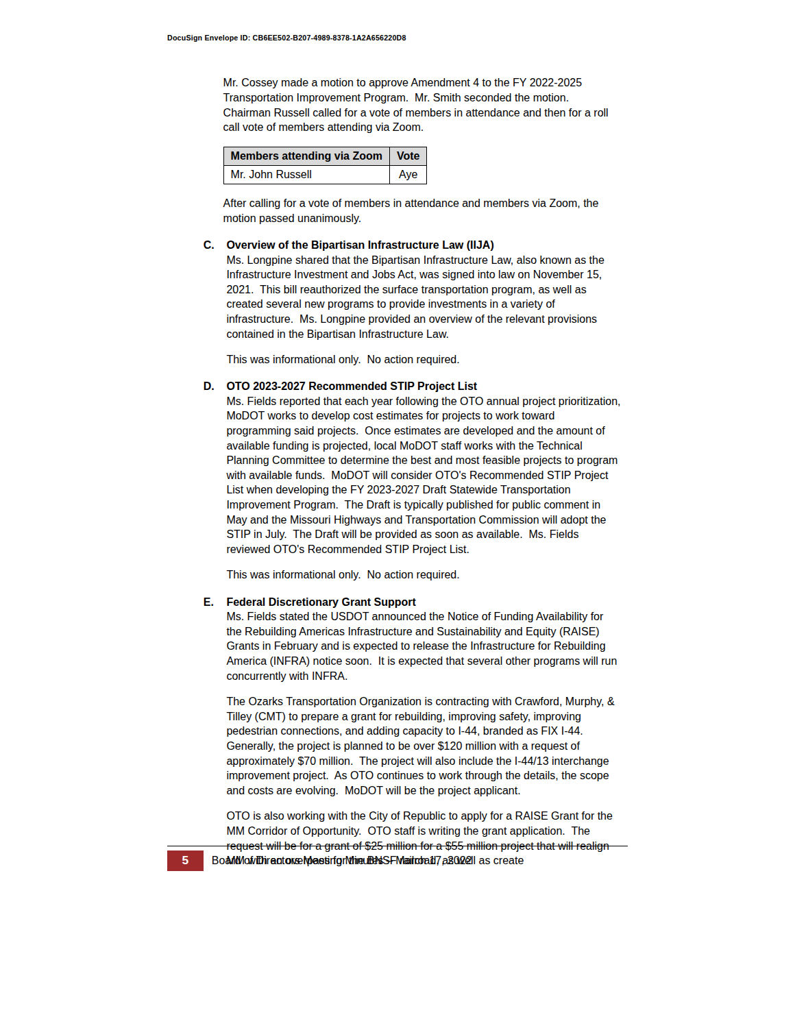DocuSign Envelope ID: CB6EE502-B207-4989-8378-1A2A656220D8
Mr. Cossey made a motion to approve Amendment 4 to the FY 2022-2025 Transportation Improvement Program. Mr. Smith seconded the motion. Chairman Russell called for a vote of members in attendance and then for a roll call vote of members attending via Zoom.
| Members attending via Zoom | Vote |
| --- | --- |
| Mr. John Russell | Aye |
After calling for a vote of members in attendance and members via Zoom, the motion passed unanimously.
C.
Overview of the Bipartisan Infrastructure Law (IIJA)
Ms. Longpine shared that the Bipartisan Infrastructure Law, also known as the Infrastructure Investment and Jobs Act, was signed into law on November 15, 2021. This bill reauthorized the surface transportation program, as well as created several new programs to provide investments in a variety of infrastructure. Ms. Longpine provided an overview of the relevant provisions contained in the Bipartisan Infrastructure Law.
This was informational only. No action required.
D.
OTO 2023-2027 Recommended STIP Project List
Ms. Fields reported that each year following the OTO annual project prioritization, MoDOT works to develop cost estimates for projects to work toward programming said projects. Once estimates are developed and the amount of available funding is projected, local MoDOT staff works with the Technical Planning Committee to determine the best and most feasible projects to program with available funds. MoDOT will consider OTO's Recommended STIP Project List when developing the FY 2023-2027 Draft Statewide Transportation Improvement Program. The Draft is typically published for public comment in May and the Missouri Highways and Transportation Commission will adopt the STIP in July. The Draft will be provided as soon as available. Ms. Fields reviewed OTO's Recommended STIP Project List.
This was informational only. No action required.
E.
Federal Discretionary Grant Support
Ms. Fields stated the USDOT announced the Notice of Funding Availability for the Rebuilding Americas Infrastructure and Sustainability and Equity (RAISE) Grants in February and is expected to release the Infrastructure for Rebuilding America (INFRA) notice soon. It is expected that several other programs will run concurrently with INFRA.
The Ozarks Transportation Organization is contracting with Crawford, Murphy, & Tilley (CMT) to prepare a grant for rebuilding, improving safety, improving pedestrian connections, and adding capacity to I-44, branded as FIX I-44. Generally, the project is planned to be over $120 million with a request of approximately $70 million. The project will also include the I-44/13 interchange improvement project. As OTO continues to work through the details, the scope and costs are evolving. MoDOT will be the project applicant.
OTO is also working with the City of Republic to apply for a RAISE Grant for the MM Corridor of Opportunity. OTO staff is writing the grant application. The request will be for a grant of $25 million for a $55 million project that will realign MM with an overpass for the BNSF railroad, as well as create
5
Board of Directors Meeting Minutes – March 17, 2022